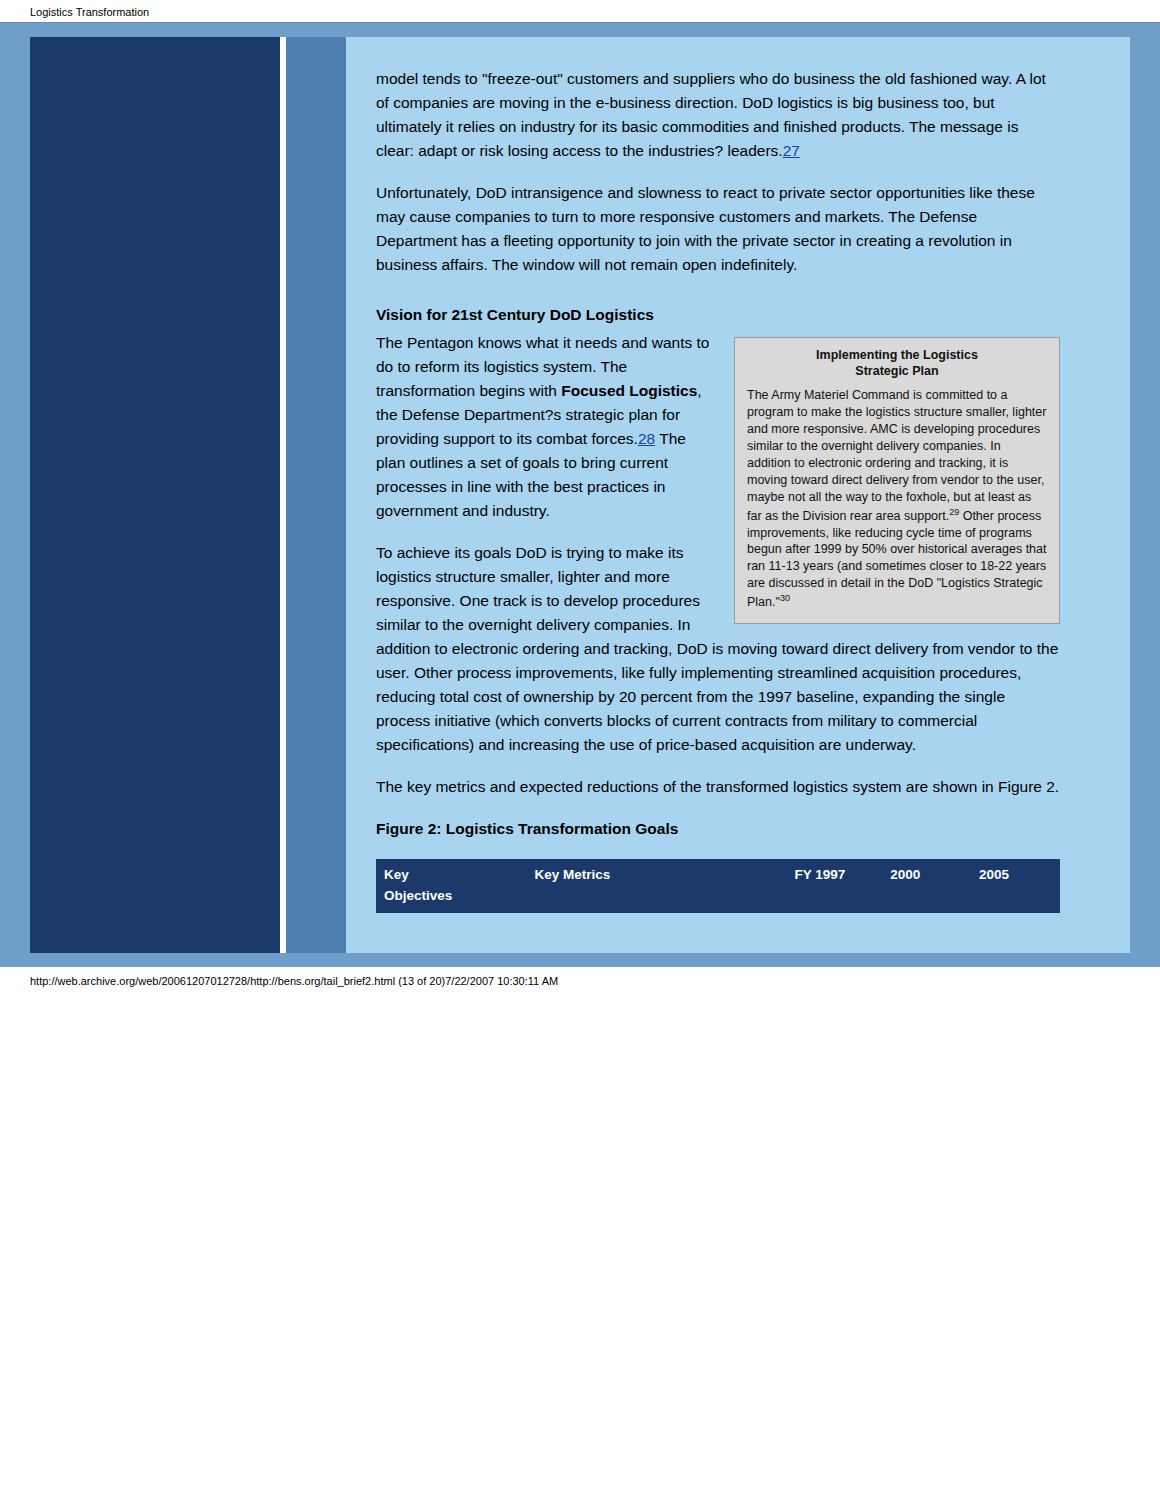Logistics Transformation
model tends to "freeze-out" customers and suppliers who do business the old fashioned way. A lot of companies are moving in the e-business direction. DoD logistics is big business too, but ultimately it relies on industry for its basic commodities and finished products. The message is clear: adapt or risk losing access to the industries? leaders.27
Unfortunately, DoD intransigence and slowness to react to private sector opportunities like these may cause companies to turn to more responsive customers and markets. The Defense Department has a fleeting opportunity to join with the private sector in creating a revolution in business affairs. The window will not remain open indefinitely.
Vision for 21st Century DoD Logistics
Implementing the Logistics
Strategic Plan
The Army Materiel Command is committed to a program to make the logistics structure smaller, lighter and more responsive. AMC is developing procedures similar to the overnight delivery companies. In addition to electronic ordering and tracking, it is moving toward direct delivery from vendor to the user, maybe not all the way to the foxhole, but at least as far as the Division rear area support.29 Other process improvements, like reducing cycle time of programs begun after 1999 by 50% over historical averages that ran 11-13 years (and sometimes closer to 18-22 years are discussed in detail in the DoD "Logistics Strategic Plan."30
The Pentagon knows what it needs and wants to do to reform its logistics system. The transformation begins with Focused Logistics, the Defense Department?s strategic plan for providing support to its combat forces.28 The plan outlines a set of goals to bring current processes in line with the best practices in government and industry.
To achieve its goals DoD is trying to make its logistics structure smaller, lighter and more responsive. One track is to develop procedures similar to the overnight delivery companies. In addition to electronic ordering and tracking, DoD is moving toward direct delivery from vendor to the user. Other process improvements, like fully implementing streamlined acquisition procedures, reducing total cost of ownership by 20 percent from the 1997 baseline, expanding the single process initiative (which converts blocks of current contracts from military to commercial specifications) and increasing the use of price-based acquisition are underway.
The key metrics and expected reductions of the transformed logistics system are shown in Figure 2.
Figure 2: Logistics Transformation Goals
| Key Objectives | Key Metrics | FY 1997 | 2000 | 2005 |
| --- | --- | --- | --- | --- |
http://web.archive.org/web/20061207012728/http://bens.org/tail_brief2.html (13 of 20)7/22/2007 10:30:11 AM